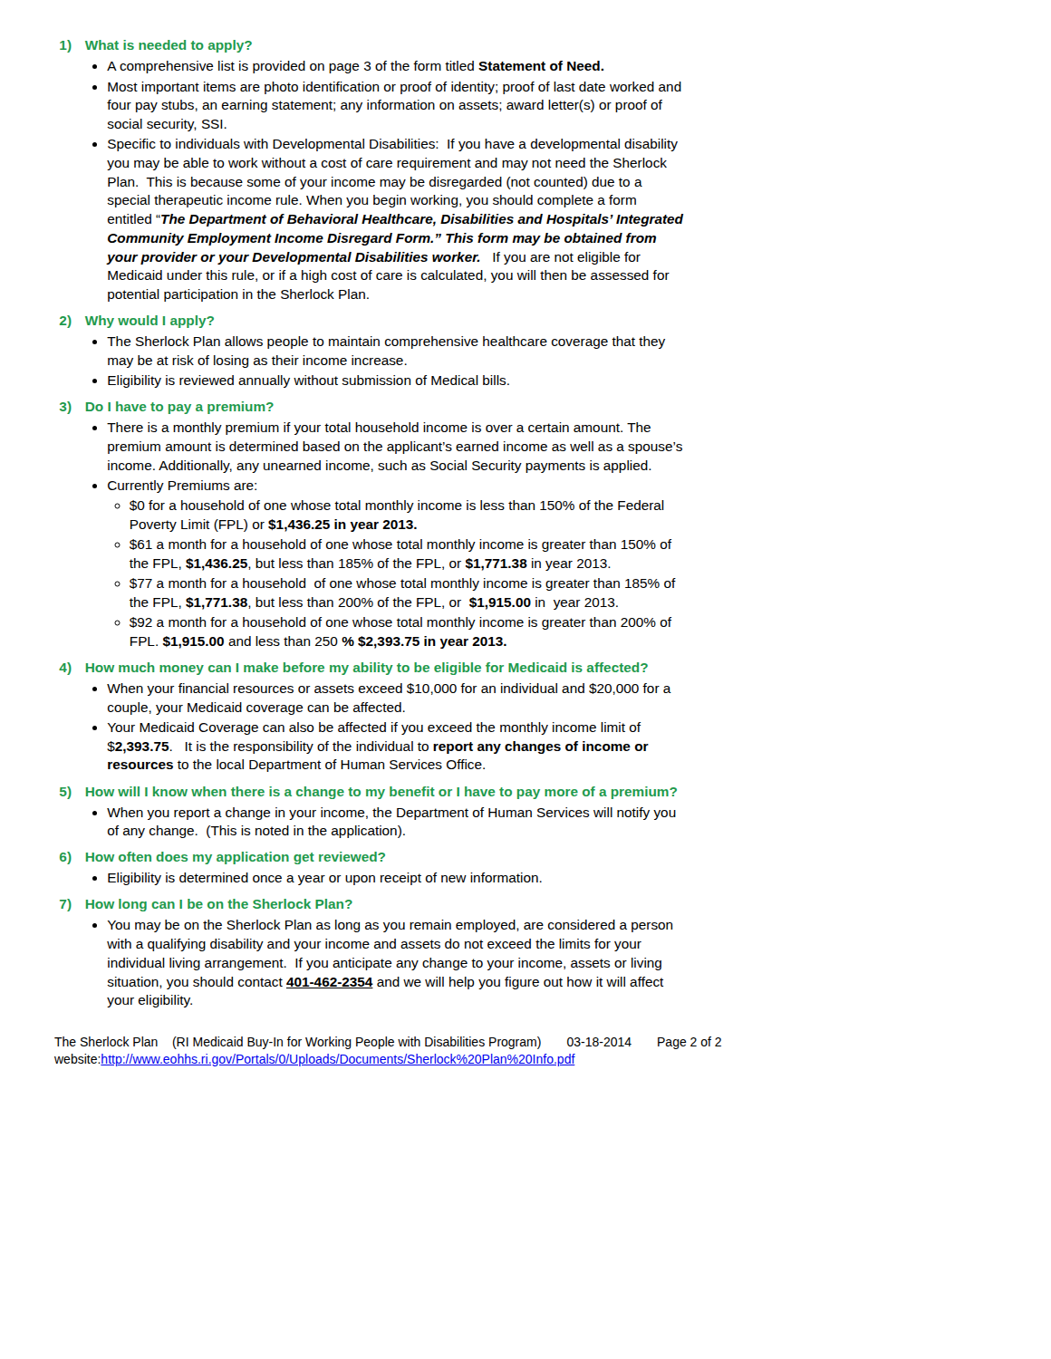What is needed to apply?
A comprehensive list is provided on page 3 of the form titled Statement of Need.
Most important items are photo identification or proof of identity; proof of last date worked and four pay stubs, an earning statement; any information on assets; award letter(s) or proof of social security, SSI.
Specific to individuals with Developmental Disabilities: If you have a developmental disability you may be able to work without a cost of care requirement and may not need the Sherlock Plan. This is because some of your income may be disregarded (not counted) due to a special therapeutic income rule. When you begin working, you should complete a form entitled “The Department of Behavioral Healthcare, Disabilities and Hospitals’ Integrated Community Employment Income Disregard Form.” This form may be obtained from your provider or your Developmental Disabilities worker. If you are not eligible for Medicaid under this rule, or if a high cost of care is calculated, you will then be assessed for potential participation in the Sherlock Plan.
Why would I apply?
The Sherlock Plan allows people to maintain comprehensive healthcare coverage that they may be at risk of losing as their income increase.
Eligibility is reviewed annually without submission of Medical bills.
Do I have to pay a premium?
There is a monthly premium if your total household income is over a certain amount. The premium amount is determined based on the applicant’s earned income as well as a spouse’s income. Additionally, any unearned income, such as Social Security payments is applied.
Currently Premiums are:
$0 for a household of one whose total monthly income is less than 150% of the Federal Poverty Limit (FPL) or $1,436.25 in year 2013.
$61 a month for a household of one whose total monthly income is greater than 150% of the FPL, $1,436.25, but less than 185% of the FPL, or $1,771.38 in year 2013.
$77 a month for a household of one whose total monthly income is greater than 185% of the FPL, $1,771.38, but less than 200% of the FPL, or $1,915.00 in year 2013.
$92 a month for a household of one whose total monthly income is greater than 200% of FPL. $1,915.00 and less than 250 % $2,393.75 in year 2013.
How much money can I make before my ability to be eligible for Medicaid is affected?
When your financial resources or assets exceed $10,000 for an individual and $20,000 for a couple, your Medicaid coverage can be affected.
Your Medicaid Coverage can also be affected if you exceed the monthly income limit of $2,393.75. It is the responsibility of the individual to report any changes of income or resources to the local Department of Human Services Office.
How will I know when there is a change to my benefit or I have to pay more of a premium?
When you report a change in your income, the Department of Human Services will notify you of any change. (This is noted in the application).
How often does my application get reviewed?
Eligibility is determined once a year or upon receipt of new information.
How long can I be on the Sherlock Plan?
You may be on the Sherlock Plan as long as you remain employed, are considered a person with a qualifying disability and your income and assets do not exceed the limits for your individual living arrangement. If you anticipate any change to your income, assets or living situation, you should contact 401-462-2354 and we will help you figure out how it will affect your eligibility.
The Sherlock Plan (RI Medicaid Buy-In for Working People with Disabilities Program) 03-18-2014 Page 2 of 2
website:http://www.eohhs.ri.gov/Portals/0/Uploads/Documents/Sherlock%20Plan%20Info.pdf